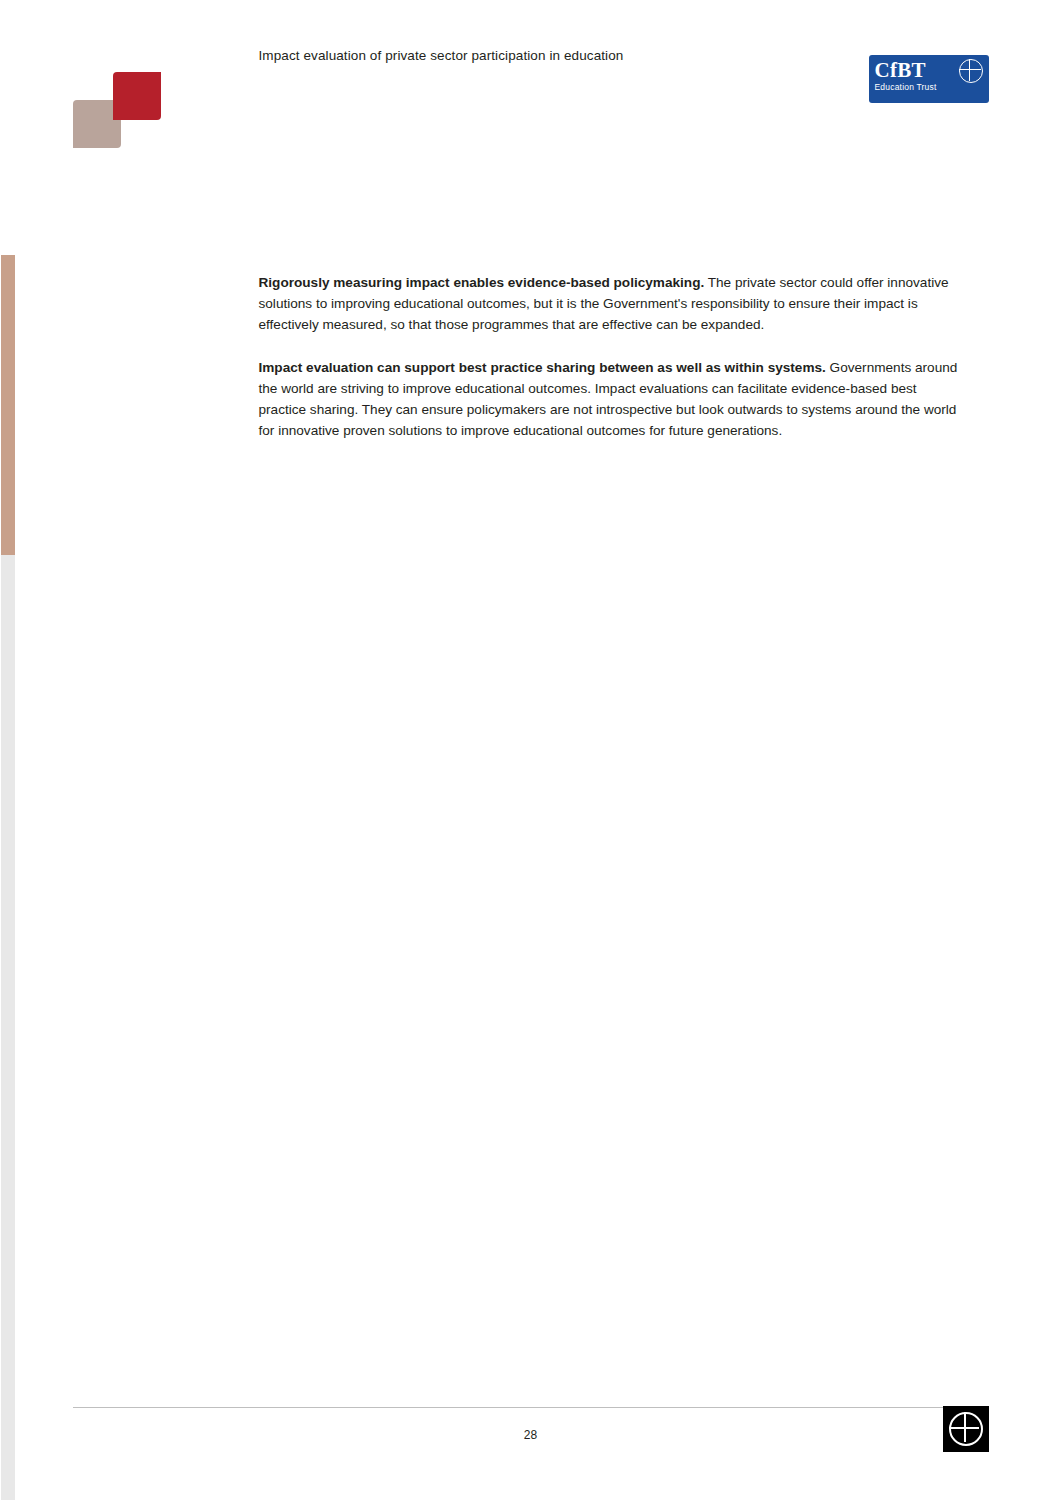Impact evaluation of private sector participation in education
CfBT
Education Trust
Rigorously measuring impact enables evidence-based policymaking. The private sector could offer innovative solutions to improving educational outcomes, but it is the Government's responsibility to ensure their impact is effectively measured, so that those programmes that are effective can be expanded.
Impact evaluation can support best practice sharing between as well as within systems. Governments around the world are striving to improve educational outcomes. Impact evaluations can facilitate evidence-based best practice sharing. They can ensure policymakers are not introspective but look outwards to systems around the world for innovative proven solutions to improve educational outcomes for future generations.
28